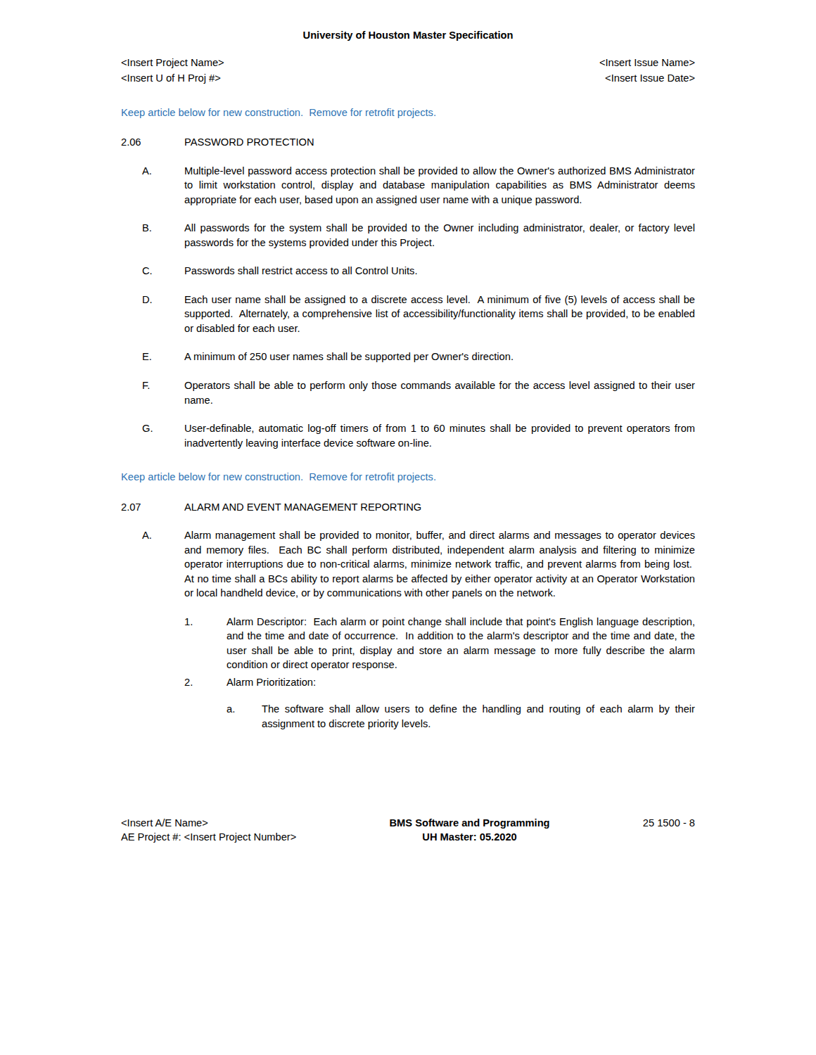University of Houston Master Specification
<Insert Project Name>
<Insert Issue Name>
<Insert U of H Proj #>
<Insert Issue Date>
Keep article below for new construction. Remove for retrofit projects.
2.06
PASSWORD PROTECTION
A.
Multiple-level password access protection shall be provided to allow the Owner's authorized BMS Administrator to limit workstation control, display and database manipulation capabilities as BMS Administrator deems appropriate for each user, based upon an assigned user name with a unique password.
B.
All passwords for the system shall be provided to the Owner including administrator, dealer, or factory level passwords for the systems provided under this Project.
C.
Passwords shall restrict access to all Control Units.
D.
Each user name shall be assigned to a discrete access level. A minimum of five (5) levels of access shall be supported. Alternately, a comprehensive list of accessibility/functionality items shall be provided, to be enabled or disabled for each user.
E.
A minimum of 250 user names shall be supported per Owner's direction.
F.
Operators shall be able to perform only those commands available for the access level assigned to their user name.
G.
User-definable, automatic log-off timers of from 1 to 60 minutes shall be provided to prevent operators from inadvertently leaving interface device software on-line.
Keep article below for new construction. Remove for retrofit projects.
2.07
ALARM AND EVENT MANAGEMENT REPORTING
A.
Alarm management shall be provided to monitor, buffer, and direct alarms and messages to operator devices and memory files. Each BC shall perform distributed, independent alarm analysis and filtering to minimize operator interruptions due to non-critical alarms, minimize network traffic, and prevent alarms from being lost. At no time shall a BCs ability to report alarms be affected by either operator activity at an Operator Workstation or local handheld device, or by communications with other panels on the network.
1.
Alarm Descriptor: Each alarm or point change shall include that point's English language description, and the time and date of occurrence. In addition to the alarm's descriptor and the time and date, the user shall be able to print, display and store an alarm message to more fully describe the alarm condition or direct operator response.
2.
Alarm Prioritization:
a.
The software shall allow users to define the handling and routing of each alarm by their assignment to discrete priority levels.
<Insert A/E Name>
AE Project #: <Insert Project Number>
BMS Software and Programming
UH Master: 05.2020
25 1500 - 8